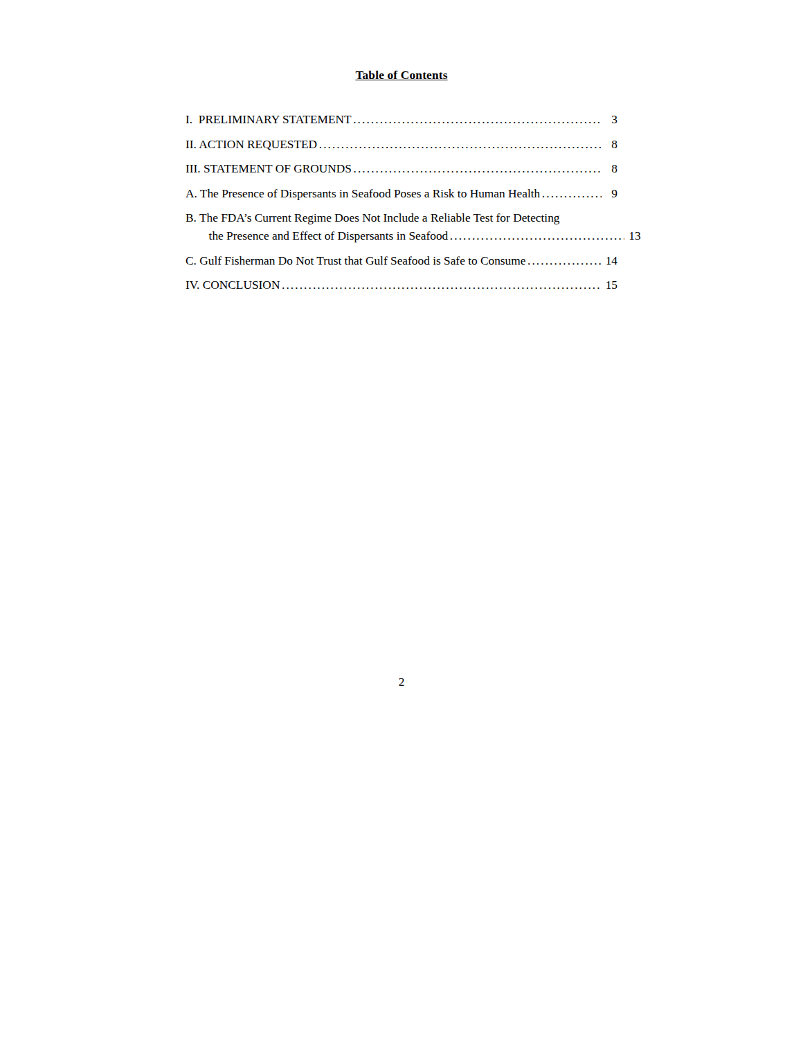Table of Contents
I. PRELIMINARY STATEMENT .................................................................................. 3
II. ACTION REQUESTED .............................................................................................. 8
III. STATEMENT OF GROUNDS ................................................................................... 8
A. The Presence of Dispersants in Seafood Poses a Risk to Human Health .............. 9
B. The FDA’s Current Regime Does Not Include a Reliable Test for Detecting
the Presence and Effect of Dispersants in Seafood ............................................. 13
C. Gulf Fisherman Do Not Trust that Gulf Seafood is Safe to Consume ................. 14
IV. CONCLUSION ......................................................................................................... 15
2